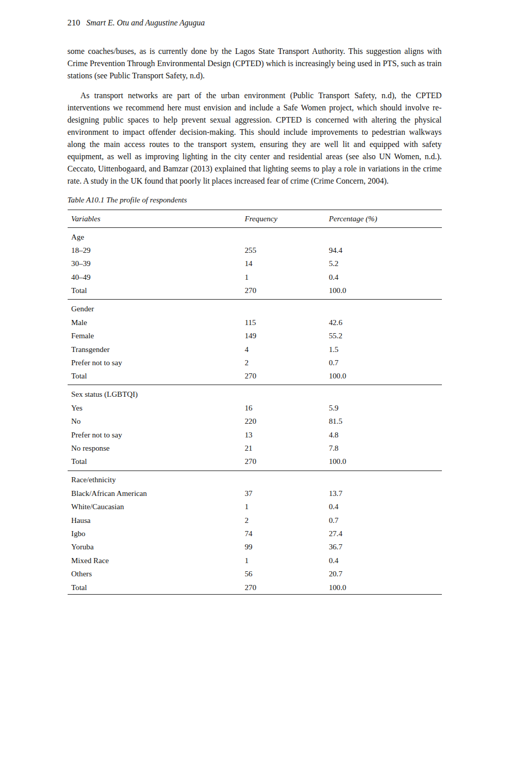210 Smart E. Otu and Augustine Agugua
some coaches/buses, as is currently done by the Lagos State Transport Authority. This suggestion aligns with Crime Prevention Through Environmental Design (CPTED) which is increasingly being used in PTS, such as train stations (see Public Transport Safety, n.d).
As transport networks are part of the urban environment (Public Transport Safety, n.d), the CPTED interventions we recommend here must envision and include a Safe Women project, which should involve re-designing public spaces to help prevent sexual aggression. CPTED is concerned with altering the physical environment to impact offender decision-making. This should include improvements to pedestrian walkways along the main access routes to the transport system, ensuring they are well lit and equipped with safety equipment, as well as improving lighting in the city center and residential areas (see also UN Women, n.d.). Ceccato, Uittenbogaard, and Bamzar (2013) explained that lighting seems to play a role in variations in the crime rate. A study in the UK found that poorly lit places increased fear of crime (Crime Concern, 2004).
Table A10.1 The profile of respondents
| Variables | Frequency | Percentage (%) |
| --- | --- | --- |
| Age | | |
| 18–29 | 255 | 94.4 |
| 30–39 | 14 | 5.2 |
| 40–49 | 1 | 0.4 |
| Total | 270 | 100.0 |
| Gender | | |
| Male | 115 | 42.6 |
| Female | 149 | 55.2 |
| Transgender | 4 | 1.5 |
| Prefer not to say | 2 | 0.7 |
| Total | 270 | 100.0 |
| Sex status (LGBTQI) | | |
| Yes | 16 | 5.9 |
| No | 220 | 81.5 |
| Prefer not to say | 13 | 4.8 |
| No response | 21 | 7.8 |
| Total | 270 | 100.0 |
| Race/ethnicity | | |
| Black/African American | 37 | 13.7 |
| White/Caucasian | 1 | 0.4 |
| Hausa | 2 | 0.7 |
| Igbo | 74 | 27.4 |
| Yoruba | 99 | 36.7 |
| Mixed Race | 1 | 0.4 |
| Others | 56 | 20.7 |
| Total | 270 | 100.0 |